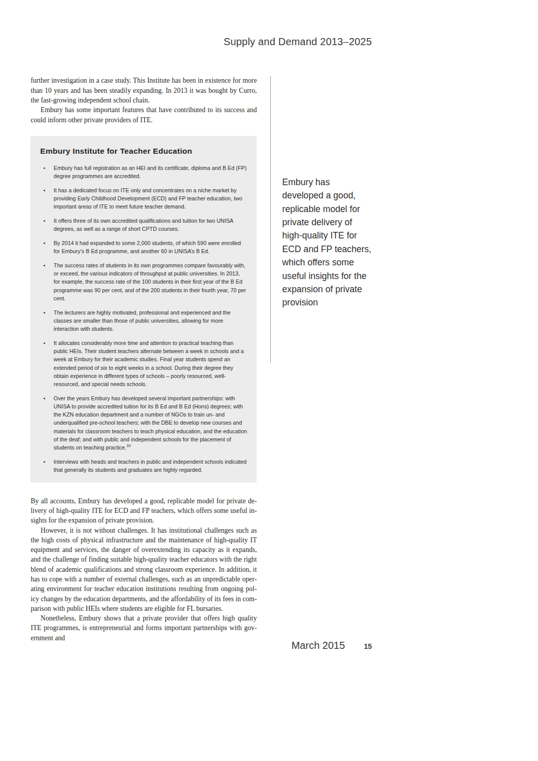Supply and Demand 2013–2025
further investigation in a case study. This Institute has been in existence for more than 10 years and has been steadily expanding. In 2013 it was bought by Curro, the fast-growing independent school chain.
Embury has some important features that have contributed to its success and could inform other private providers of ITE.
Embury Institute for Teacher Education
Embury has full registration as an HEI and its certificate, diploma and B Ed (FP) degree programmes are accredited.
It has a dedicated focus on ITE only and concentrates on a niche market by providing Early Childhood Development (ECD) and FP teacher education, two important areas of ITE to meet future teacher demand.
It offers three of its own accredited qualifications and tuition for two UNISA degrees, as well as a range of short CPTD courses.
By 2014 it had expanded to some 2,000 students, of which 590 were enrolled for Embury’s B Ed programme, and another 60 in UNISA’s B Ed.
The success rates of students in its own programmes compare favourably with, or exceed, the various indicators of throughput at public universities. In 2013, for example, the success rate of the 100 students in their first year of the B Ed programme was 90 per cent, and of the 200 students in their fourth year, 70 per cent.
The lecturers are highly motivated, professional and experienced and the classes are smaller than those of public universities, allowing for more interaction with students.
It allocates considerably more time and attention to practical teaching than public HEIs. Their student teachers alternate between a week in schools and a week at Embury for their academic studies. Final year students spend an extended period of six to eight weeks in a school. During their degree they obtain experience in different types of schools – poorly resourced, well-resourced, and special needs schools.
Over the years Embury has developed several important partnerships: with UNISA to provide accredited tuition for its B Ed and B Ed (Hons) degrees; with the KZN education department and a number of NGOs to train un- and underqualified pre-school teachers; with the DBE to develop new courses and materials for classroom teachers to teach physical education, and the education of the deaf; and with public and independent schools for the placement of students on teaching practice.33
Interviews with heads and teachers in public and independent schools indicated that generally its students and graduates are highly regarded.
By all accounts, Embury has developed a good, replicable model for private delivery of high-quality ITE for ECD and FP teachers, which offers some useful insights for the expansion of private provision.
However, it is not without challenges. It has institutional challenges such as the high costs of physical infrastructure and the maintenance of high-quality IT equipment and services, the danger of overextending its capacity as it expands, and the challenge of finding suitable high-quality teacher educators with the right blend of academic qualifications and strong classroom experience. In addition, it has to cope with a number of external challenges, such as an unpredictable operating environment for teacher education institutions resulting from ongoing policy changes by the education departments, and the affordability of its fees in comparison with public HEIs where students are eligible for FL bursaries.
Nonetheless, Embury shows that a private provider that offers high quality ITE programmes, is entrepreneurial and forms important partnerships with government and
Embury has developed a good, replicable model for private delivery of high-quality ITE for ECD and FP teachers, which offers some useful insights for the expansion of private provision
March 2015
15